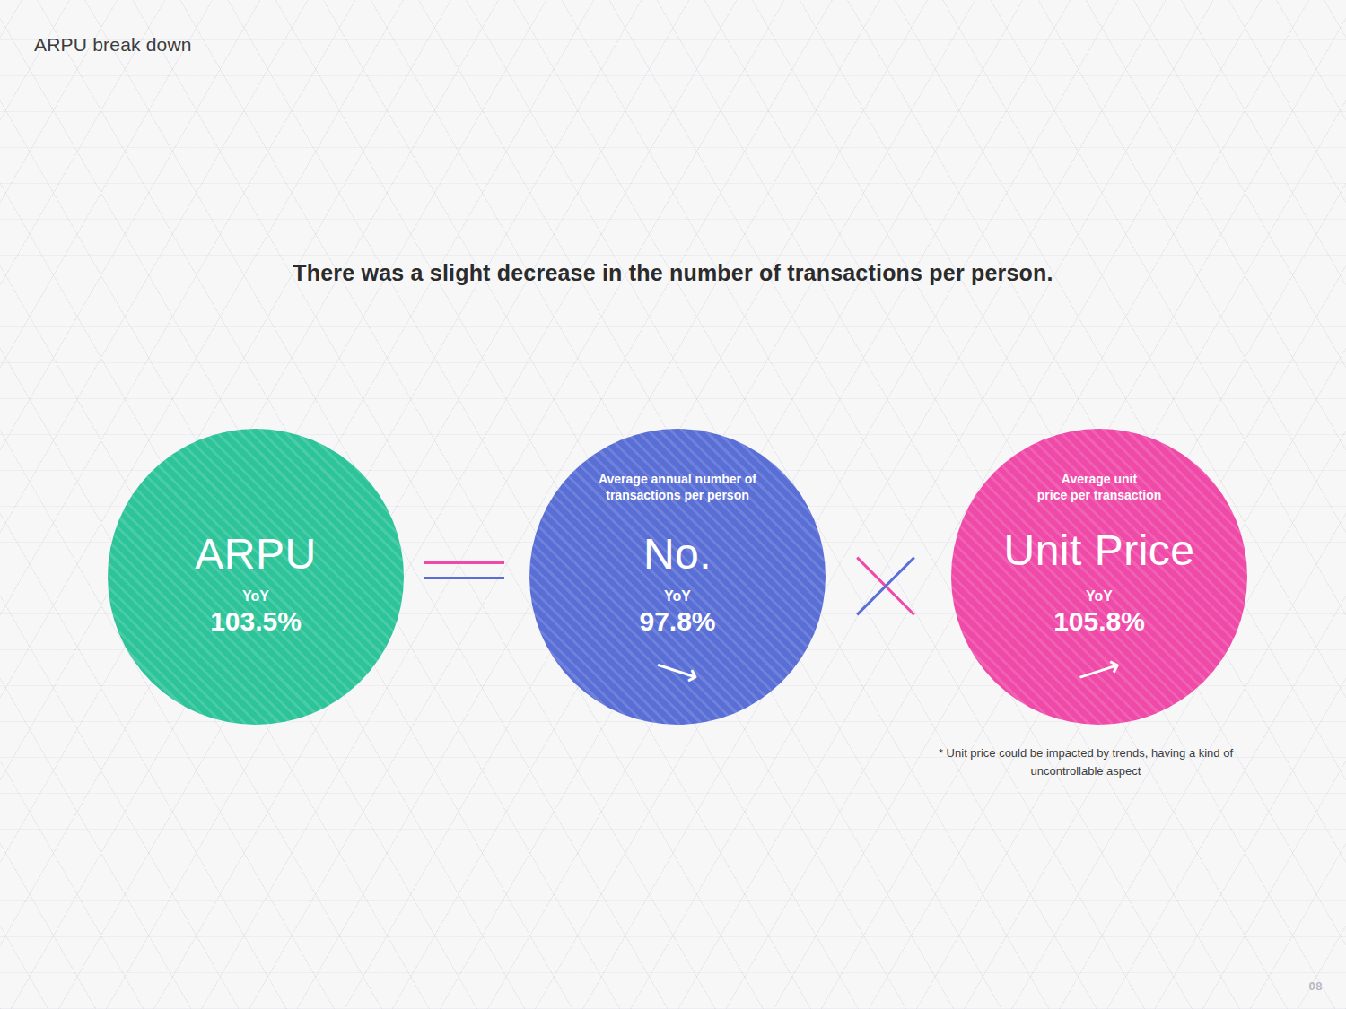ARPU break down
There was a slight decrease in the number of transactions per person.
ARPU
YoY
103.5%
Average annual number of
transactions per person
No.
YoY
97.8%
⟶
Average unit
price per transaction
Unit Price
YoY
105.8%
⟶
* Unit price could be impacted by trends, having a kind of uncontrollable aspect
08